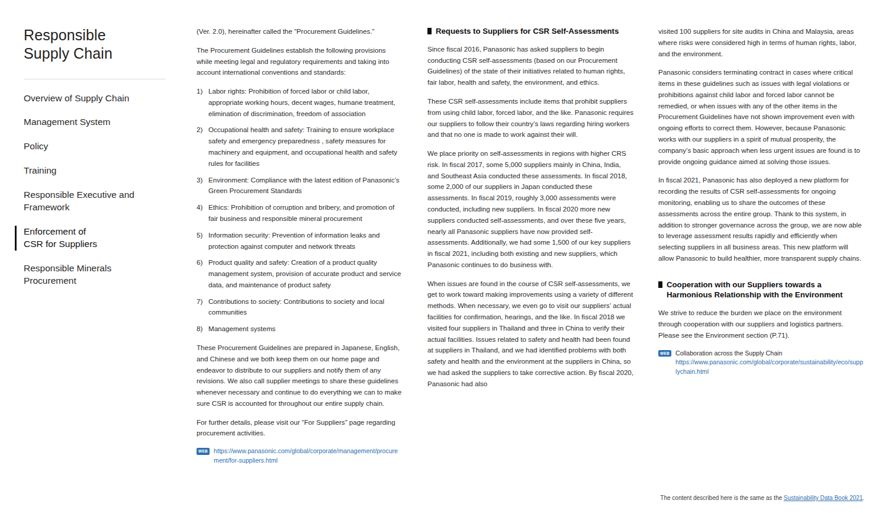Responsible
Supply Chain
Overview of Supply Chain
Management System
Policy
Training
Responsible Executive and Framework
Enforcement of
CSR for Suppliers
Responsible Minerals Procurement
(Ver. 2.0), hereinafter called the “Procurement Guidelines.”
The Procurement Guidelines establish the following provisions while meeting legal and regulatory requirements and taking into account international conventions and standards:
Labor rights: Prohibition of forced labor or child labor, appropriate working hours, decent wages, humane treatment, elimination of discrimination, freedom of association
Occupational health and safety: Training to ensure workplace safety and emergency preparedness , safety measures for machinery and equipment, and occupational health and safety rules for facilities
Environment: Compliance with the latest edition of Panasonic’s Green Procurement Standards
Ethics: Prohibition of corruption and bribery, and promotion of fair business and responsible mineral procurement
Information security: Prevention of information leaks and protection against computer and network threats
Product quality and safety: Creation of a product quality management system, provision of accurate product and service data, and maintenance of product safety
Contributions to society: Contributions to society and local communities
Management systems
These Procurement Guidelines are prepared in Japanese, English, and Chinese and we both keep them on our home page and endeavor to distribute to our suppliers and notify them of any revisions. We also call supplier meetings to share these guidelines whenever necessary and continue to do everything we can to make sure CSR is accounted for throughout our entire supply chain.
For further details, please visit our “For Suppliers” page regarding procurement activities.
WEB https://www.panasonic.com/global/corporate/management/procurement/for-suppliers.html
Requests to Suppliers for CSR Self-Assessments
Since fiscal 2016, Panasonic has asked suppliers to begin conducting CSR self-assessments (based on our Procurement Guidelines) of the state of their initiatives related to human rights, fair labor, health and safety, the environment, and ethics.
These CSR self-assessments include items that prohibit suppliers from using child labor, forced labor, and the like. Panasonic requires our suppliers to follow their country’s laws regarding hiring workers and that no one is made to work against their will.
We place priority on self-assessments in regions with higher CRS risk. In fiscal 2017, some 5,000 suppliers mainly in China, India, and Southeast Asia conducted these assessments. In fiscal 2018, some 2,000 of our suppliers in Japan conducted these assessments. In fiscal 2019, roughly 3,000 assessments were conducted, including new suppliers. In fiscal 2020 more new suppliers conducted self-assessments, and over these five years, nearly all Panasonic suppliers have now provided self-assessments. Additionally, we had some 1,500 of our key suppliers in fiscal 2021, including both existing and new suppliers, which Panasonic continues to do business with.
When issues are found in the course of CSR self-assessments, we get to work toward making improvements using a variety of different methods. When necessary, we even go to visit our suppliers’ actual facilities for confirmation, hearings, and the like. In fiscal 2018 we visited four suppliers in Thailand and three in China to verify their actual facilities. Issues related to safety and health had been found at suppliers in Thailand, and we had identified problems with both safety and health and the environment at the suppliers in China, so we had asked the suppliers to take corrective action. By fiscal 2020, Panasonic had also
visited 100 suppliers for site audits in China and Malaysia, areas where risks were considered high in terms of human rights, labor, and the environment.
Panasonic considers terminating contract in cases where critical items in these guidelines such as issues with legal violations or prohibitions against child labor and forced labor cannot be remedied, or when issues with any of the other items in the Procurement Guidelines have not shown improvement even with ongoing efforts to correct them. However, because Panasonic works with our suppliers in a spirit of mutual prosperity, the company’s basic approach when less urgent issues are found is to provide ongoing guidance aimed at solving those issues.
In fiscal 2021, Panasonic has also deployed a new platform for recording the results of CSR self-assessments for ongoing monitoring, enabling us to share the outcomes of these assessments across the entire group. Thank to this system, in addition to stronger governance across the group, we are now able to leverage assessment results rapidly and efficiently when selecting suppliers in all business areas. This new platform will allow Panasonic to build healthier, more transparent supply chains.
Cooperation with our Suppliers towards a Harmonious Relationship with the Environment
We strive to reduce the burden we place on the environment through cooperation with our suppliers and logistics partners. Please see the Environment section (P.71).
WEB Collaboration across the Supply Chain https://www.panasonic.com/global/corporate/sustainability/eco/supplychain.html
The content described here is the same as the Sustainability Data Book 2021.